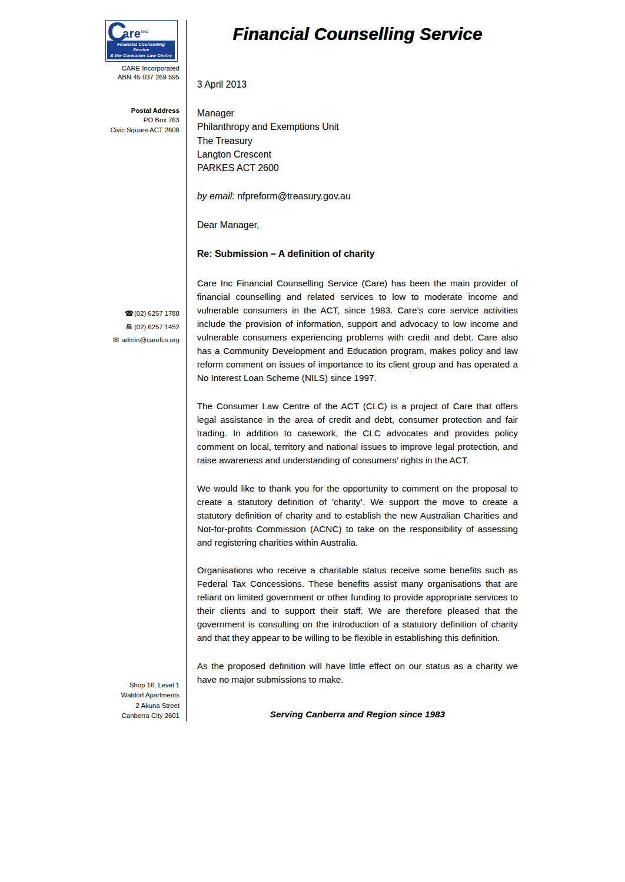Careinc
Financial Counselling Service
& the Consumer Law Centre
CARE Incorporated
ABN 45 037 269 595
Postal Address
PO Box 763
Civic Square ACT 2608
☎(02) 6257 1788
🖶(02) 6257 1452
✉admin@carefcs.org
Shop 16, Level 1
Waldorf Apartments
2 Akuna Street
Canberra City 2601
Financial Counselling Service
3 April 2013
Manager
Philanthropy and Exemptions Unit
The Treasury
Langton Crescent
PARKES ACT 2600
by email: nfpreform@treasury.gov.au
Dear Manager,
Re: Submission – A definition of charity
Care Inc Financial Counselling Service (Care) has been the main provider of financial counselling and related services to low to moderate income and vulnerable consumers in the ACT, since 1983. Care’s core service activities include the provision of information, support and advocacy to low income and vulnerable consumers experiencing problems with credit and debt. Care also has a Community Development and Education program, makes policy and law reform comment on issues of importance to its client group and has operated a No Interest Loan Scheme (NILS) since 1997.
The Consumer Law Centre of the ACT (CLC) is a project of Care that offers legal assistance in the area of credit and debt, consumer protection and fair trading. In addition to casework, the CLC advocates and provides policy comment on local, territory and national issues to improve legal protection, and raise awareness and understanding of consumers’ rights in the ACT.
We would like to thank you for the opportunity to comment on the proposal to create a statutory definition of ‘charity’. We support the move to create a statutory definition of charity and to establish the new Australian Charities and Not-for-profits Commission (ACNC) to take on the responsibility of assessing and registering charities within Australia.
Organisations who receive a charitable status receive some benefits such as Federal Tax Concessions. These benefits assist many organisations that are reliant on limited government or other funding to provide appropriate services to their clients and to support their staff. We are therefore pleased that the government is consulting on the introduction of a statutory definition of charity and that they appear to be willing to be flexible in establishing this definition.
As the proposed definition will have little effect on our status as a charity we have no major submissions to make.
Serving Canberra and Region since 1983